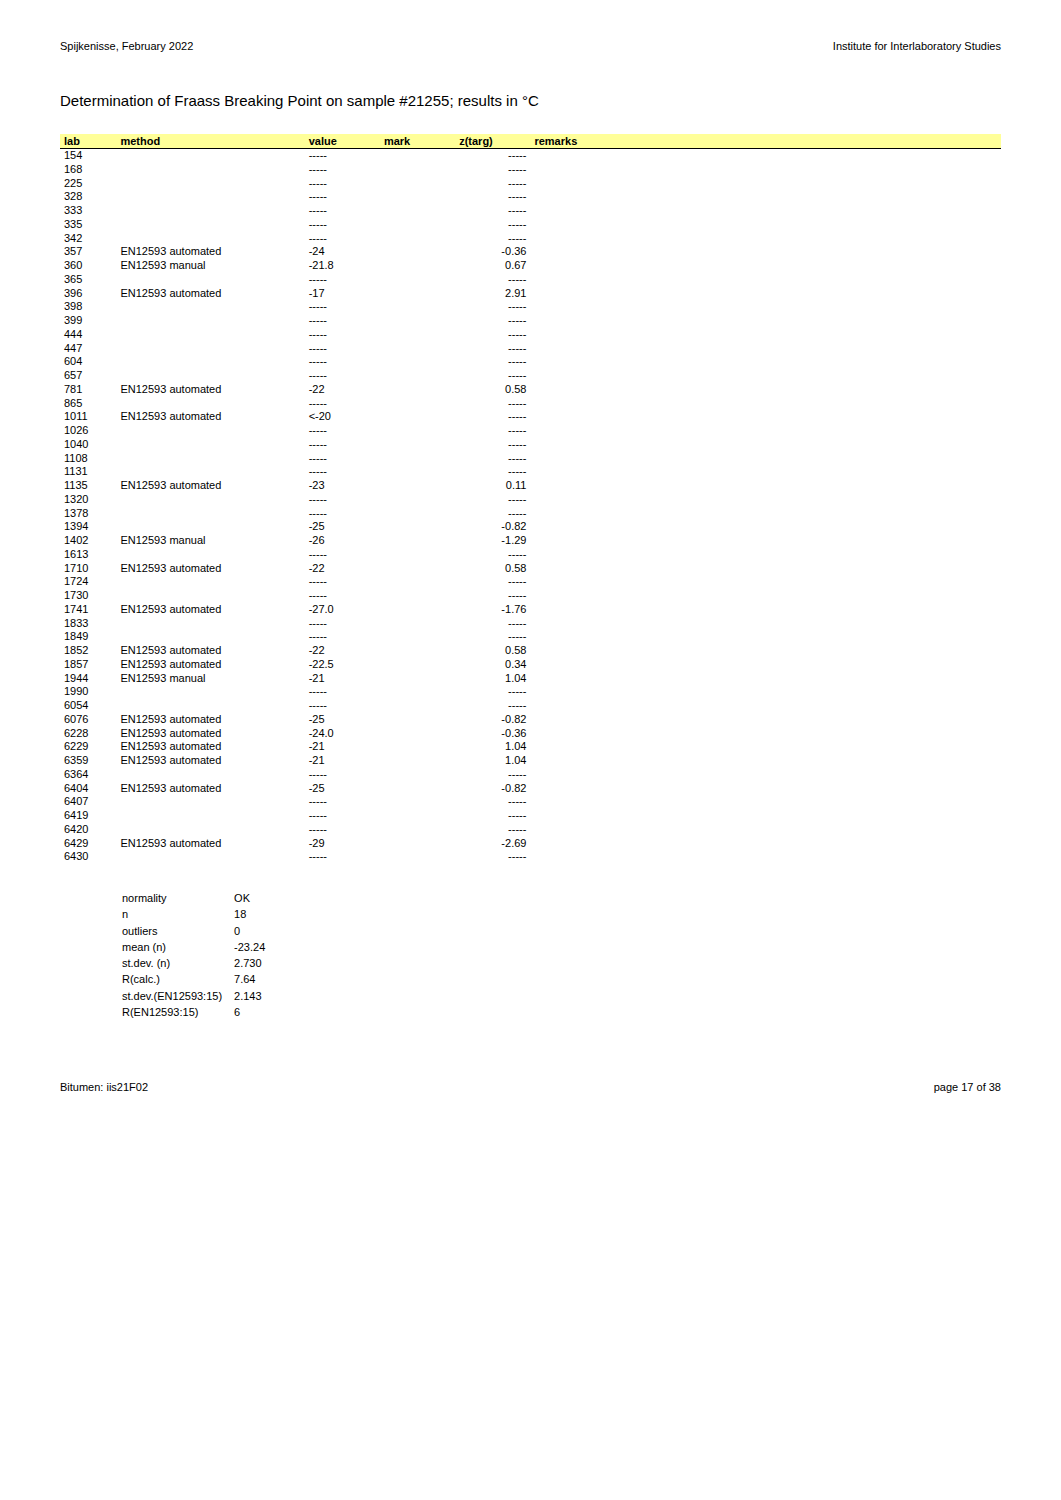Spijkenisse, February 2022
Institute for Interlaboratory Studies
Determination of Fraass Breaking Point on sample #21255; results in °C
| lab | method | value | mark | z(targ) | remarks |
| --- | --- | --- | --- | --- | --- |
| 154 | | ----- | | ----- | |
| 168 | | ----- | | ----- | |
| 225 | | ----- | | ----- | |
| 328 | | ----- | | ----- | |
| 333 | | ----- | | ----- | |
| 335 | | ----- | | ----- | |
| 342 | | ----- | | ----- | |
| 357 | EN12593 automated | -24 | | -0.36 | |
| 360 | EN12593 manual | -21.8 | | 0.67 | |
| 365 | | ----- | | ----- | |
| 396 | EN12593 automated | -17 | | 2.91 | |
| 398 | | ----- | | ----- | |
| 399 | | ----- | | ----- | |
| 444 | | ----- | | ----- | |
| 447 | | ----- | | ----- | |
| 604 | | ----- | | ----- | |
| 657 | | ----- | | ----- | |
| 781 | EN12593 automated | -22 | | 0.58 | |
| 865 | | ----- | | ----- | |
| 1011 | EN12593 automated | <-20 | | ----- | |
| 1026 | | ----- | | ----- | |
| 1040 | | ----- | | ----- | |
| 1108 | | ----- | | ----- | |
| 1131 | | ----- | | ----- | |
| 1135 | EN12593 automated | -23 | | 0.11 | |
| 1320 | | ----- | | ----- | |
| 1378 | | ----- | | ----- | |
| 1394 | | -25 | | -0.82 | |
| 1402 | EN12593 manual | -26 | | -1.29 | |
| 1613 | | ----- | | ----- | |
| 1710 | EN12593 automated | -22 | | 0.58 | |
| 1724 | | ----- | | ----- | |
| 1730 | | ----- | | ----- | |
| 1741 | EN12593 automated | -27.0 | | -1.76 | |
| 1833 | | ----- | | ----- | |
| 1849 | | ----- | | ----- | |
| 1852 | EN12593 automated | -22 | | 0.58 | |
| 1857 | EN12593 automated | -22.5 | | 0.34 | |
| 1944 | EN12593 manual | -21 | | 1.04 | |
| 1990 | | ----- | | ----- | |
| 6054 | | ----- | | ----- | |
| 6076 | EN12593 automated | -25 | | -0.82 | |
| 6228 | EN12593 automated | -24.0 | | -0.36 | |
| 6229 | EN12593 automated | -21 | | 1.04 | |
| 6359 | EN12593 automated | -21 | | 1.04 | |
| 6364 | | ----- | | ----- | |
| 6404 | EN12593 automated | -25 | | -0.82 | |
| 6407 | | ----- | | ----- | |
| 6419 | | ----- | | ----- | |
| 6420 | | ----- | | ----- | |
| 6429 | EN12593 automated | -29 | | -2.69 | |
| 6430 | | ----- | | ----- | |
| normality | OK |
| n | 18 |
| outliers | 0 |
| mean (n) | -23.24 |
| st.dev. (n) | 2.730 |
| R(calc.) | 7.64 |
| st.dev.(EN12593:15) | 2.143 |
| R(EN12593:15) | 6 |
Bitumen: iis21F02
page 17 of 38